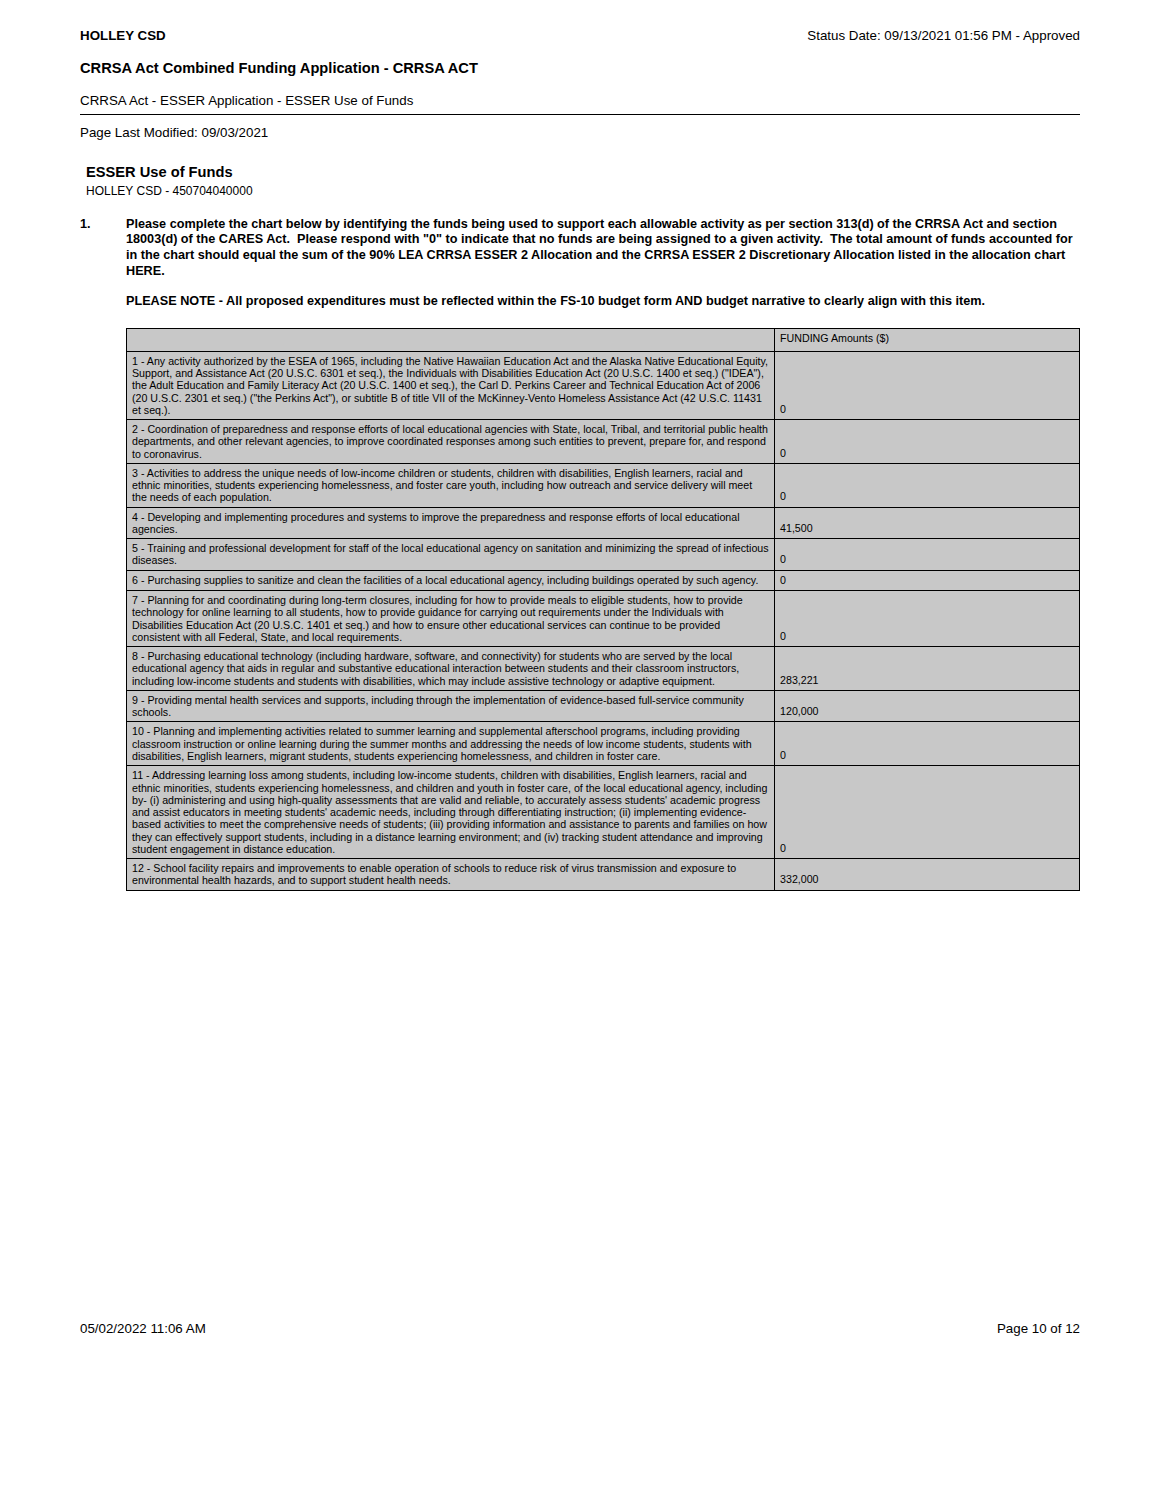HOLLEY CSD
Status Date: 09/13/2021 01:56 PM - Approved
CRRSA Act Combined Funding Application - CRRSA ACT
CRRSA Act - ESSER Application - ESSER Use of Funds
Page Last Modified: 09/03/2021
ESSER Use of Funds
HOLLEY CSD - 450704040000
1.
Please complete the chart below by identifying the funds being used to support each allowable activity as per section 313(d) of the CRRSA Act and section 18003(d) of the CARES Act. Please respond with "0" to indicate that no funds are being assigned to a given activity. The total amount of funds accounted for in the chart should equal the sum of the 90% LEA CRRSA ESSER 2 Allocation and the CRRSA ESSER 2 Discretionary Allocation listed in the allocation chart HERE.
PLEASE NOTE - All proposed expenditures must be reflected within the FS-10 budget form AND budget narrative to clearly align with this item.
| | FUNDING Amounts ($) |
| --- | --- |
| 1 - Any activity authorized by the ESEA of 1965, including the Native Hawaiian Education Act and the Alaska Native Educational Equity, Support, and Assistance Act (20 U.S.C. 6301 et seq.), the Individuals with Disabilities Education Act (20 U.S.C. 1400 et seq.) ("IDEA"), the Adult Education and Family Literacy Act (20 U.S.C. 1400 et seq.), the Carl D. Perkins Career and Technical Education Act of 2006 (20 U.S.C. 2301 et seq.) ("the Perkins Act"), or subtitle B of title VII of the McKinney-Vento Homeless Assistance Act (42 U.S.C. 11431 et seq.). | 0 |
| 2 - Coordination of preparedness and response efforts of local educational agencies with State, local, Tribal, and territorial public health departments, and other relevant agencies, to improve coordinated responses among such entities to prevent, prepare for, and respond to coronavirus. | 0 |
| 3 - Activities to address the unique needs of low-income children or students, children with disabilities, English learners, racial and ethnic minorities, students experiencing homelessness, and foster care youth, including how outreach and service delivery will meet the needs of each population. | 0 |
| 4 - Developing and implementing procedures and systems to improve the preparedness and response efforts of local educational agencies. | 41,500 |
| 5 - Training and professional development for staff of the local educational agency on sanitation and minimizing the spread of infectious diseases. | 0 |
| 6 - Purchasing supplies to sanitize and clean the facilities of a local educational agency, including buildings operated by such agency. | 0 |
| 7 - Planning for and coordinating during long-term closures, including for how to provide meals to eligible students, how to provide technology for online learning to all students, how to provide guidance for carrying out requirements under the Individuals with Disabilities Education Act (20 U.S.C. 1401 et seq.) and how to ensure other educational services can continue to be provided consistent with all Federal, State, and local requirements. | 0 |
| 8 - Purchasing educational technology (including hardware, software, and connectivity) for students who are served by the local educational agency that aids in regular and substantive educational interaction between students and their classroom instructors, including low-income students and students with disabilities, which may include assistive technology or adaptive equipment. | 283,221 |
| 9 - Providing mental health services and supports, including through the implementation of evidence-based full-service community schools. | 120,000 |
| 10 - Planning and implementing activities related to summer learning and supplemental afterschool programs, including providing classroom instruction or online learning during the summer months and addressing the needs of low income students, students with disabilities, English learners, migrant students, students experiencing homelessness, and children in foster care. | 0 |
| 11 - Addressing learning loss among students, including low-income students, children with disabilities, English learners, racial and ethnic minorities, students experiencing homelessness, and children and youth in foster care, of the local educational agency, including by- (i) administering and using high-quality assessments that are valid and reliable, to accurately assess students' academic progress and assist educators in meeting students' academic needs, including through differentiating instruction; (ii) implementing evidence-based activities to meet the comprehensive needs of students; (iii) providing information and assistance to parents and families on how they can effectively support students, including in a distance learning environment; and (iv) tracking student attendance and improving student engagement in distance education. | 0 |
| 12 - School facility repairs and improvements to enable operation of schools to reduce risk of virus transmission and exposure to environmental health hazards, and to support student health needs. | 332,000 |
05/02/2022 11:06 AM
Page 10 of 12